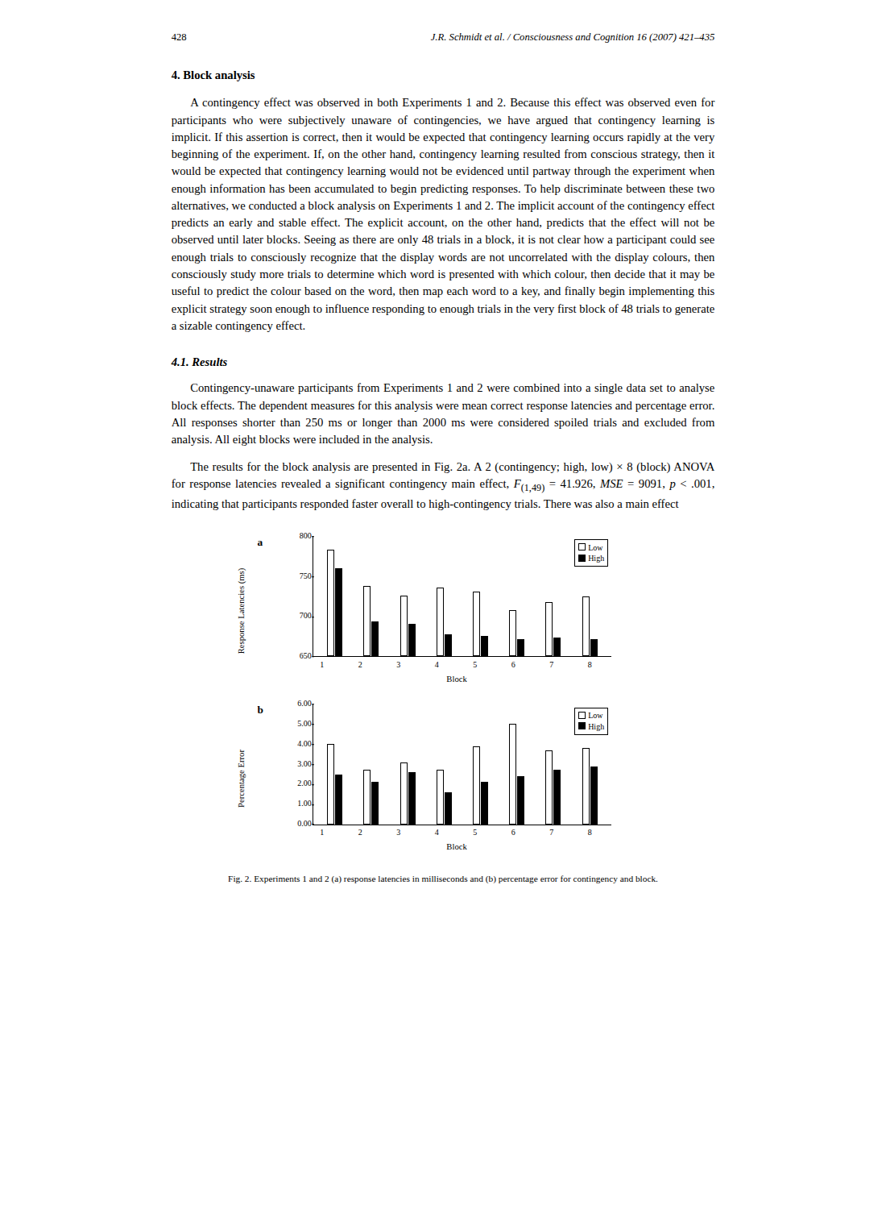428 J.R. Schmidt et al. / Consciousness and Cognition 16 (2007) 421–435
4. Block analysis
A contingency effect was observed in both Experiments 1 and 2. Because this effect was observed even for participants who were subjectively unaware of contingencies, we have argued that contingency learning is implicit. If this assertion is correct, then it would be expected that contingency learning occurs rapidly at the very beginning of the experiment. If, on the other hand, contingency learning resulted from conscious strategy, then it would be expected that contingency learning would not be evidenced until partway through the experiment when enough information has been accumulated to begin predicting responses. To help discriminate between these two alternatives, we conducted a block analysis on Experiments 1 and 2. The implicit account of the contingency effect predicts an early and stable effect. The explicit account, on the other hand, predicts that the effect will not be observed until later blocks. Seeing as there are only 48 trials in a block, it is not clear how a participant could see enough trials to consciously recognize that the display words are not uncorrelated with the display colours, then consciously study more trials to determine which word is presented with which colour, then decide that it may be useful to predict the colour based on the word, then map each word to a key, and finally begin implementing this explicit strategy soon enough to influence responding to enough trials in the very first block of 48 trials to generate a sizable contingency effect.
4.1. Results
Contingency-unaware participants from Experiments 1 and 2 were combined into a single data set to analyse block effects. The dependent measures for this analysis were mean correct response latencies and percentage error. All responses shorter than 250 ms or longer than 2000 ms were considered spoiled trials and excluded from analysis. All eight blocks were included in the analysis.
The results for the block analysis are presented in Fig. 2a. A 2 (contingency; high, low) × 8 (block) ANOVA for response latencies revealed a significant contingency main effect, F(1,49) = 41.926, MSE = 9091, p < .001, indicating that participants responded faster overall to high-contingency trials. There was also a main effect
a
Low
High
Response Latencies (ms)
800 750 700 650
12345678
Block
b
Low
High
Percentage Error
6.00 5.00 4.00 3.00 2.00 1.00 0.00
12345678
Block
Fig. 2. Experiments 1 and 2 (a) response latencies in milliseconds and (b) percentage error for contingency and block.